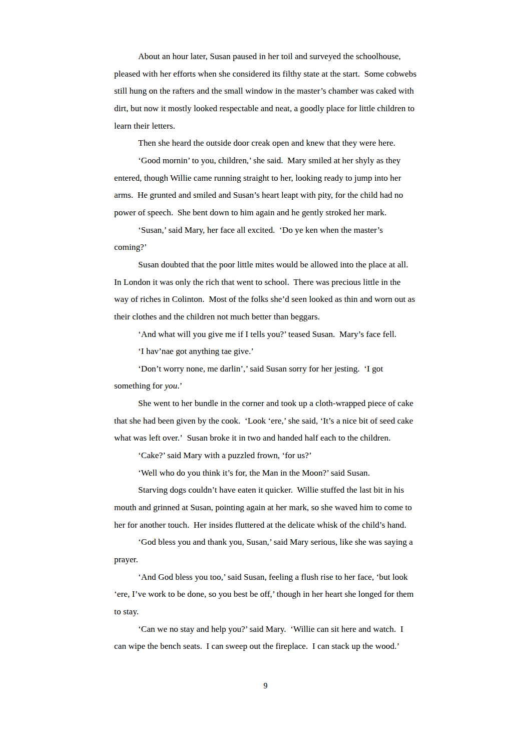About an hour later, Susan paused in her toil and surveyed the schoolhouse, pleased with her efforts when she considered its filthy state at the start. Some cobwebs still hung on the rafters and the small window in the master’s chamber was caked with dirt, but now it mostly looked respectable and neat, a goodly place for little children to learn their letters.
Then she heard the outside door creak open and knew that they were here.
‘Good mornin’ to you, children,’ she said. Mary smiled at her shyly as they entered, though Willie came running straight to her, looking ready to jump into her arms. He grunted and smiled and Susan’s heart leapt with pity, for the child had no power of speech. She bent down to him again and he gently stroked her mark.
‘Susan,’ said Mary, her face all excited. ‘Do ye ken when the master’s coming?’
Susan doubted that the poor little mites would be allowed into the place at all. In London it was only the rich that went to school. There was precious little in the way of riches in Colinton. Most of the folks she’d seen looked as thin and worn out as their clothes and the children not much better than beggars.
‘And what will you give me if I tells you?’ teased Susan. Mary’s face fell.
‘I hav’nae got anything tae give.’
‘Don’t worry none, me darlin’,’ said Susan sorry for her jesting. ‘I got something for you.’
She went to her bundle in the corner and took up a cloth-wrapped piece of cake that she had been given by the cook. ‘Look ‘ere,’ she said, ‘It’s a nice bit of seed cake what was left over.’ Susan broke it in two and handed half each to the children.
‘Cake?’ said Mary with a puzzled frown, ‘for us?’
‘Well who do you think it’s for, the Man in the Moon?’ said Susan.
Starving dogs couldn’t have eaten it quicker. Willie stuffed the last bit in his mouth and grinned at Susan, pointing again at her mark, so she waved him to come to her for another touch. Her insides fluttered at the delicate whisk of the child’s hand.
‘God bless you and thank you, Susan,’ said Mary serious, like she was saying a prayer.
‘And God bless you too,’ said Susan, feeling a flush rise to her face, ‘but look ‘ere, I’ve work to be done, so you best be off,’ though in her heart she longed for them to stay.
‘Can we no stay and help you?’ said Mary. ‘Willie can sit here and watch. I can wipe the bench seats. I can sweep out the fireplace. I can stack up the wood.’
9